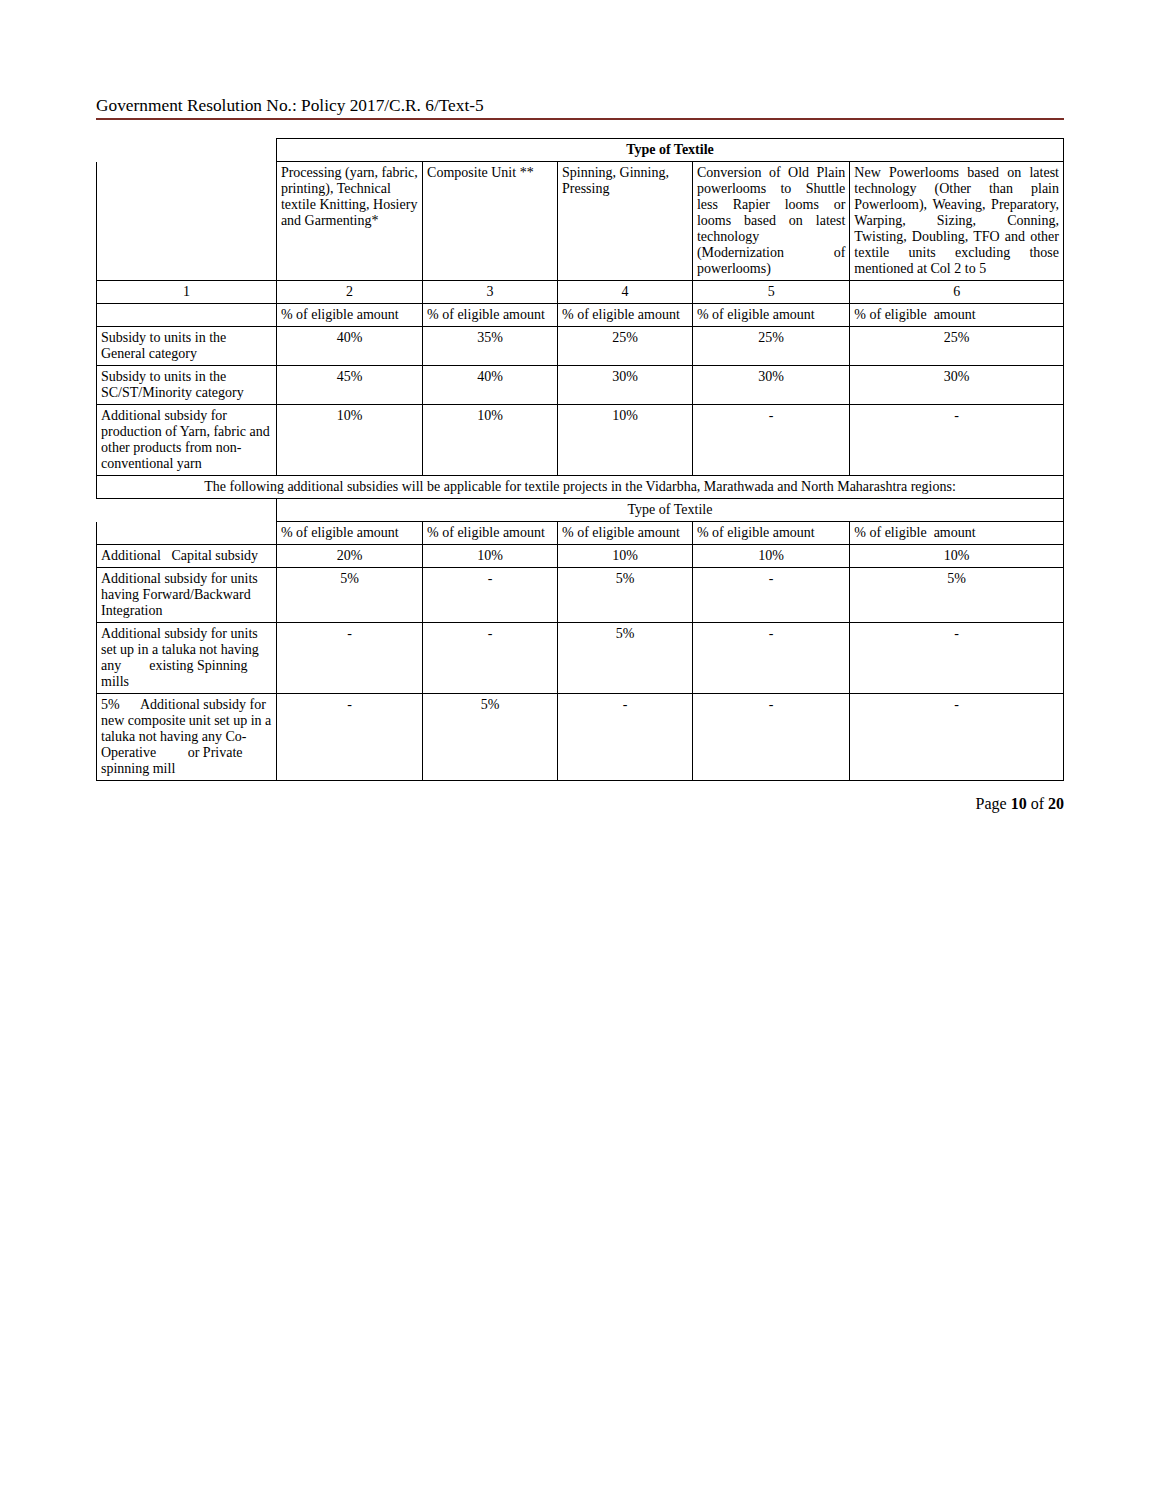Government Resolution No.: Policy 2017/C.R. 6/Text-5
| | Type of Textile |
| | Processing (yarn, fabric, printing), Technical textile Knitting, Hosiery and Garmenting* | Composite Unit ** | Spinning, Ginning, Pressing | Conversion of Old Plain powerlooms to Shuttle less Rapier looms or looms based on latest technology (Modernization of powerlooms) | New Powerlooms based on latest technology (Other than plain Powerloom), Weaving, Preparatory, Warping, Sizing, Conning, Twisting, Doubling, TFO and other textile units excluding those mentioned at Col 2 to 5 |
| 1 | 2 | 3 | 4 | 5 | 6 |
| | % of eligible amount | % of eligible amount | % of eligible amount | % of eligible amount | % of eligible amount |
| Subsidy to units in the General category | 40% | 35% | 25% | 25% | 25% |
| Subsidy to units in the SC/ST/Minority category | 45% | 40% | 30% | 30% | 30% |
| Additional subsidy for production of Yarn, fabric and other products from non-conventional yarn | 10% | 10% | 10% | - | - |
| The following additional subsidies will be applicable for textile projects in the Vidarbha, Marathwada and North Maharashtra regions: |
| | Type of Textile |
| | % of eligible amount | % of eligible amount | % of eligible amount | % of eligible amount | % of eligible amount |
| Additional Capital subsidy | 20% | 10% | 10% | 10% | 10% |
| Additional subsidy for units having Forward/Backward Integration | 5% | - | 5% | - | 5% |
| Additional subsidy for units set up in a taluka not having any existing Spinning mills | - | - | 5% | - | - |
| 5% Additional subsidy for new composite unit set up in a taluka not having any Co-Operative or Private spinning mill | - | 5% | - | - | - |
Page 10 of 20